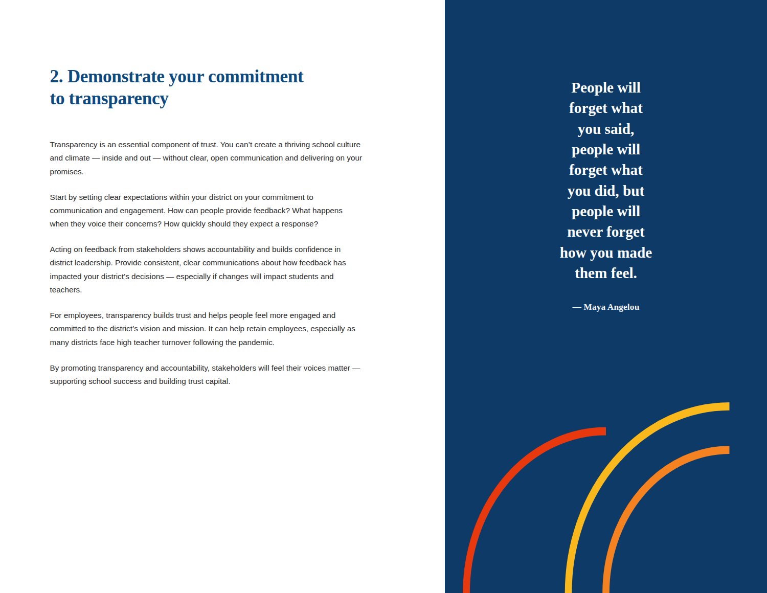2. Demonstrate your commitment
to transparency
Transparency is an essential component of trust. You can’t create a thriving school culture and climate — inside and out — without clear, open communication and delivering on your promises.
Start by setting clear expectations within your district on your commitment to communication and engagement. How can people provide feedback? What happens when they voice their concerns? How quickly should they expect a response?
Acting on feedback from stakeholders shows accountability and builds confidence in district leadership. Provide consistent, clear communications about how feedback has impacted your district’s decisions — especially if changes will impact students and teachers.
For employees, transparency builds trust and helps people feel more engaged and committed to the district’s vision and mission. It can help retain employees, especially as many districts face high teacher turnover following the pandemic.
By promoting transparency and accountability, stakeholders will feel their voices matter — supporting school success and building trust capital.
People will forget what you said, people will forget what you did, but people will never forget how you made them feel.
— Maya Angelou